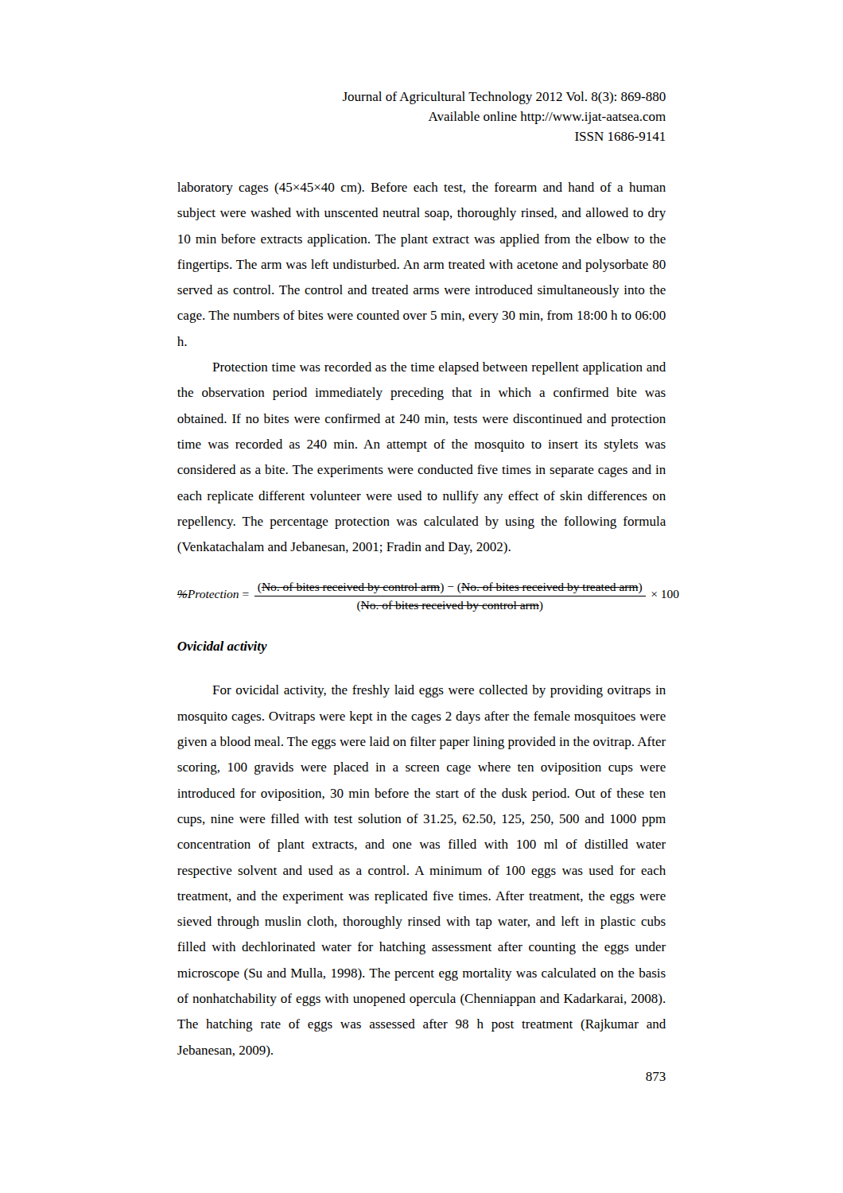Journal of Agricultural Technology 2012 Vol. 8(3): 869-880
Available online http://www.ijat-aatsea.com
ISSN 1686-9141
laboratory cages (45×45×40 cm). Before each test, the forearm and hand of a human subject were washed with unscented neutral soap, thoroughly rinsed, and allowed to dry 10 min before extracts application. The plant extract was applied from the elbow to the fingertips. The arm was left undisturbed. An arm treated with acetone and polysorbate 80 served as control. The control and treated arms were introduced simultaneously into the cage. The numbers of bites were counted over 5 min, every 30 min, from 18:00 h to 06:00 h.
Protection time was recorded as the time elapsed between repellent application and the observation period immediately preceding that in which a confirmed bite was obtained. If no bites were confirmed at 240 min, tests were discontinued and protection time was recorded as 240 min. An attempt of the mosquito to insert its stylets was considered as a bite. The experiments were conducted five times in separate cages and in each replicate different volunteer were used to nullify any effect of skin differences on repellency. The percentage protection was calculated by using the following formula (Venkatachalam and Jebanesan, 2001; Fradin and Day, 2002).
% Protection = (No. of bites received by control arm) − (No. of bites received by treated arm) (No. of bites received by control arm) × 100
Ovicidal activity
For ovicidal activity, the freshly laid eggs were collected by providing ovitraps in mosquito cages. Ovitraps were kept in the cages 2 days after the female mosquitoes were given a blood meal. The eggs were laid on filter paper lining provided in the ovitrap. After scoring, 100 gravids were placed in a screen cage where ten oviposition cups were introduced for oviposition, 30 min before the start of the dusk period. Out of these ten cups, nine were filled with test solution of 31.25, 62.50, 125, 250, 500 and 1000 ppm concentration of plant extracts, and one was filled with 100 ml of distilled water respective solvent and used as a control. A minimum of 100 eggs was used for each treatment, and the experiment was replicated five times. After treatment, the eggs were sieved through muslin cloth, thoroughly rinsed with tap water, and left in plastic cubs filled with dechlorinated water for hatching assessment after counting the eggs under microscope (Su and Mulla, 1998). The percent egg mortality was calculated on the basis of nonhatchability of eggs with unopened opercula (Chenniappan and Kadarkarai, 2008). The hatching rate of eggs was assessed after 98 h post treatment (Rajkumar and Jebanesan, 2009).
873